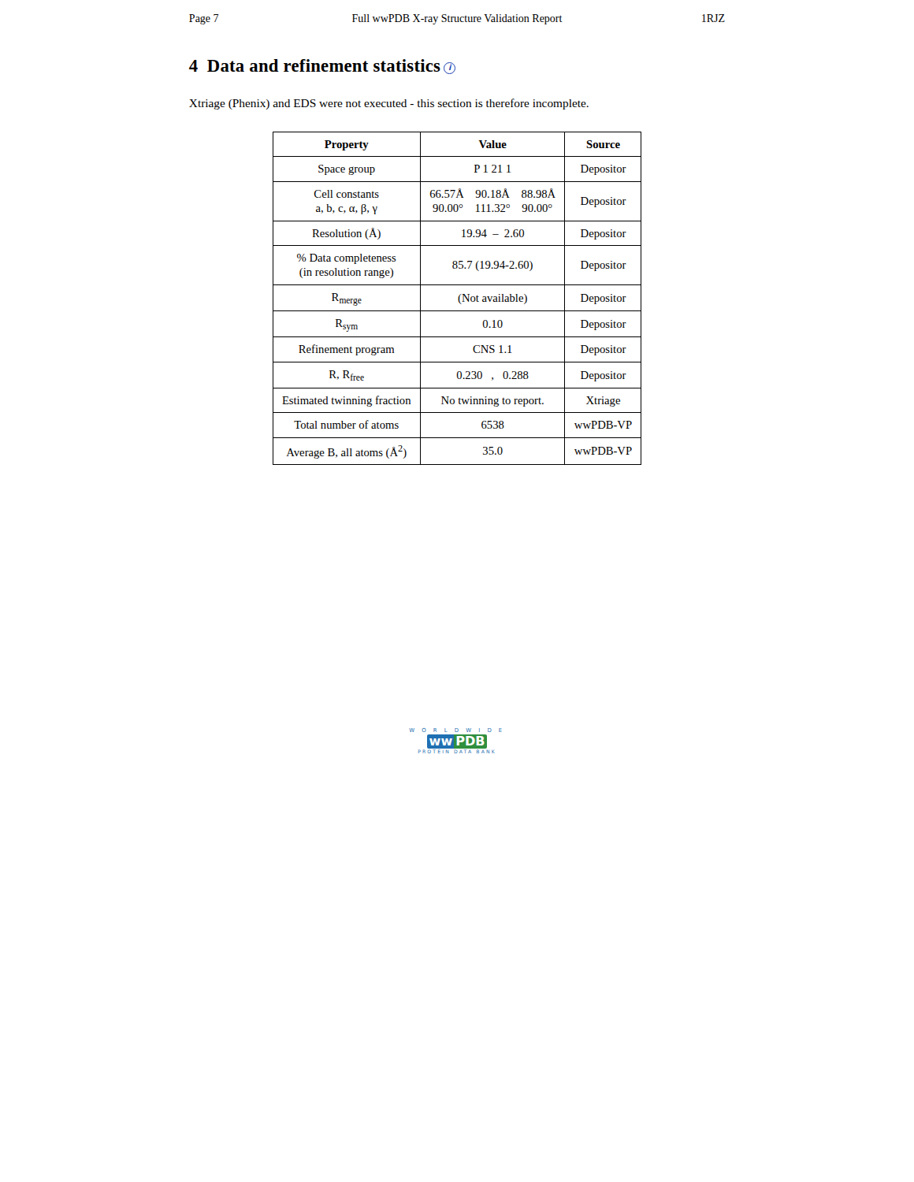Page 7
Full wwPDB X-ray Structure Validation Report
1RJZ
4 Data and refinement statisticsi
Xtriage (Phenix) and EDS were not executed - this section is therefore incomplete.
| Property | Value | Source |
| --- | --- | --- |
| Space group | P 1 21 1 | Depositor |
| Cell constants a, b, c, α, β, γ | 66.57Å 90.18Å 88.98Å 90.00° 111.32° 90.00° | Depositor |
| Resolution (Å) | 19.94 – 2.60 | Depositor |
| % Data completeness (in resolution range) | 85.7 (19.94-2.60) | Depositor |
| R merge | (Not available) | Depositor |
| R sym | 0.10 | Depositor |
| Refinement program | CNS 1.1 | Depositor |
| R, R free | 0.230 , 0.288 | Depositor |
| Estimated twinning fraction | No twinning to report. | Xtriage |
| Total number of atoms | 6538 | wwPDB-VP |
| Average B, all atoms (Å 2 ) | 35.0 | wwPDB-VP |
W O R L D W I D E
ww PDB
PROTEIN DATA BANK